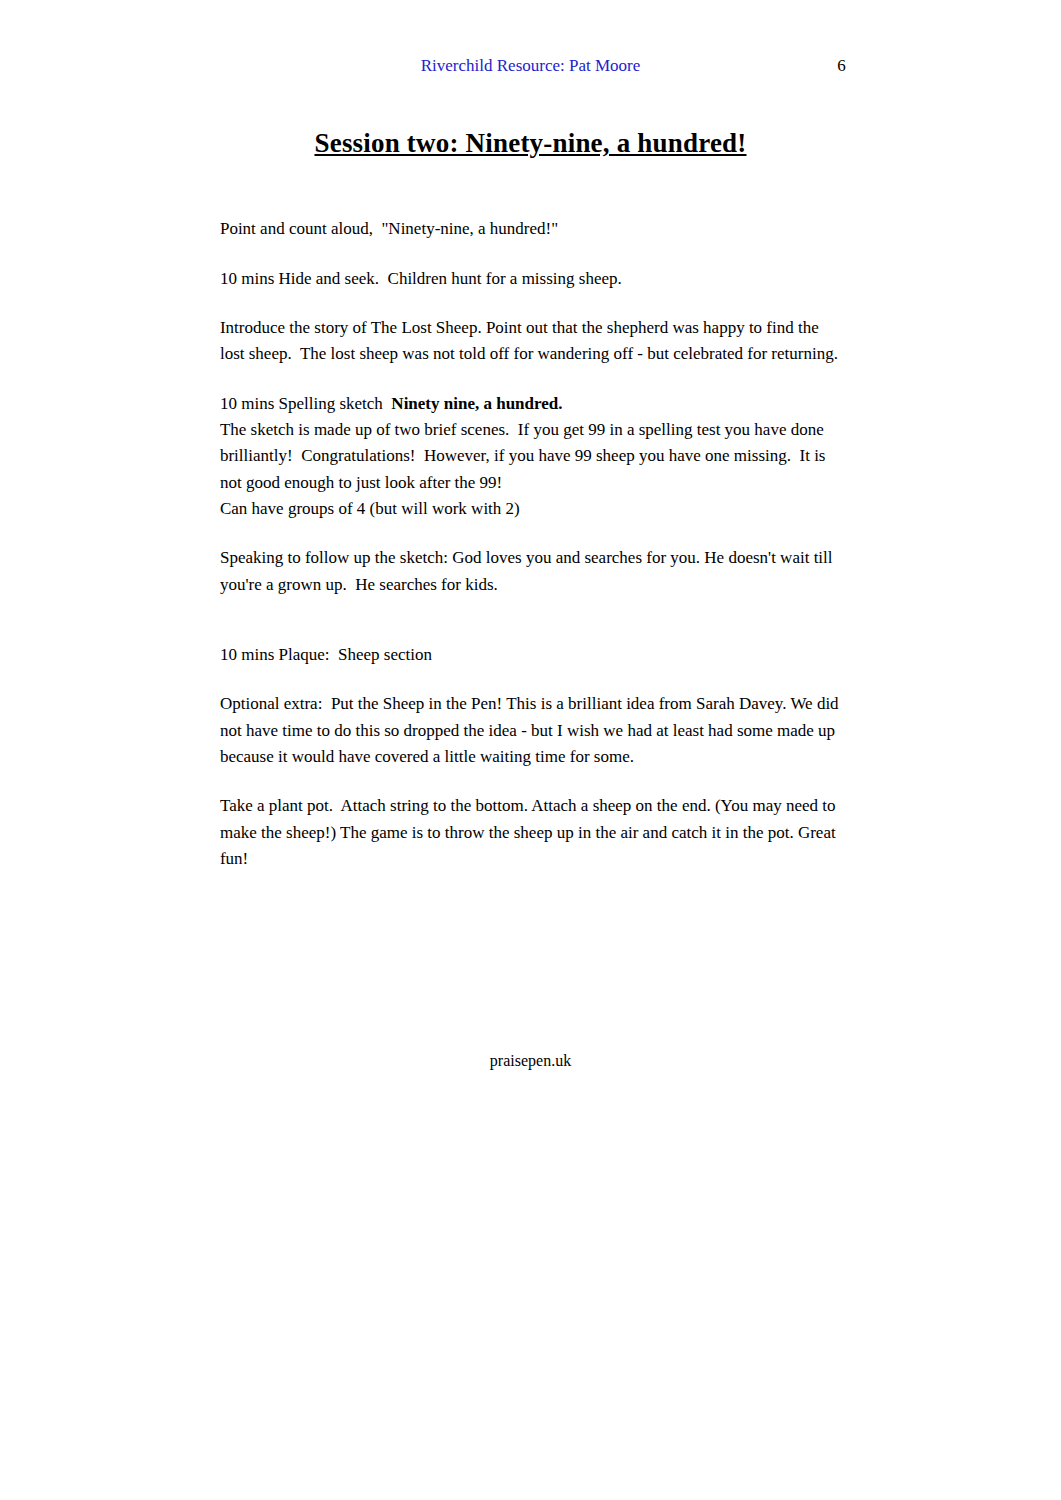Riverchild Resource: Pat Moore 6
Session two: Ninety-nine, a hundred!
Point and count aloud, "Ninety-nine, a hundred!"
10 mins Hide and seek. Children hunt for a missing sheep.
Introduce the story of The Lost Sheep. Point out that the shepherd was happy to find the lost sheep. The lost sheep was not told off for wandering off - but celebrated for returning.
10 mins Spelling sketch Ninety nine, a hundred.
The sketch is made up of two brief scenes. If you get 99 in a spelling test you have done brilliantly! Congratulations! However, if you have 99 sheep you have one missing. It is not good enough to just look after the 99!
Can have groups of 4 (but will work with 2)
Speaking to follow up the sketch: God loves you and searches for you. He doesn't wait till you're a grown up. He searches for kids.
10 mins Plaque: Sheep section
Optional extra: Put the Sheep in the Pen! This is a brilliant idea from Sarah Davey. We did not have time to do this so dropped the idea - but I wish we had at least had some made up because it would have covered a little waiting time for some.
Take a plant pot. Attach string to the bottom. Attach a sheep on the end. (You may need to make the sheep!) The game is to throw the sheep up in the air and catch it in the pot. Great fun!
praisepen.uk